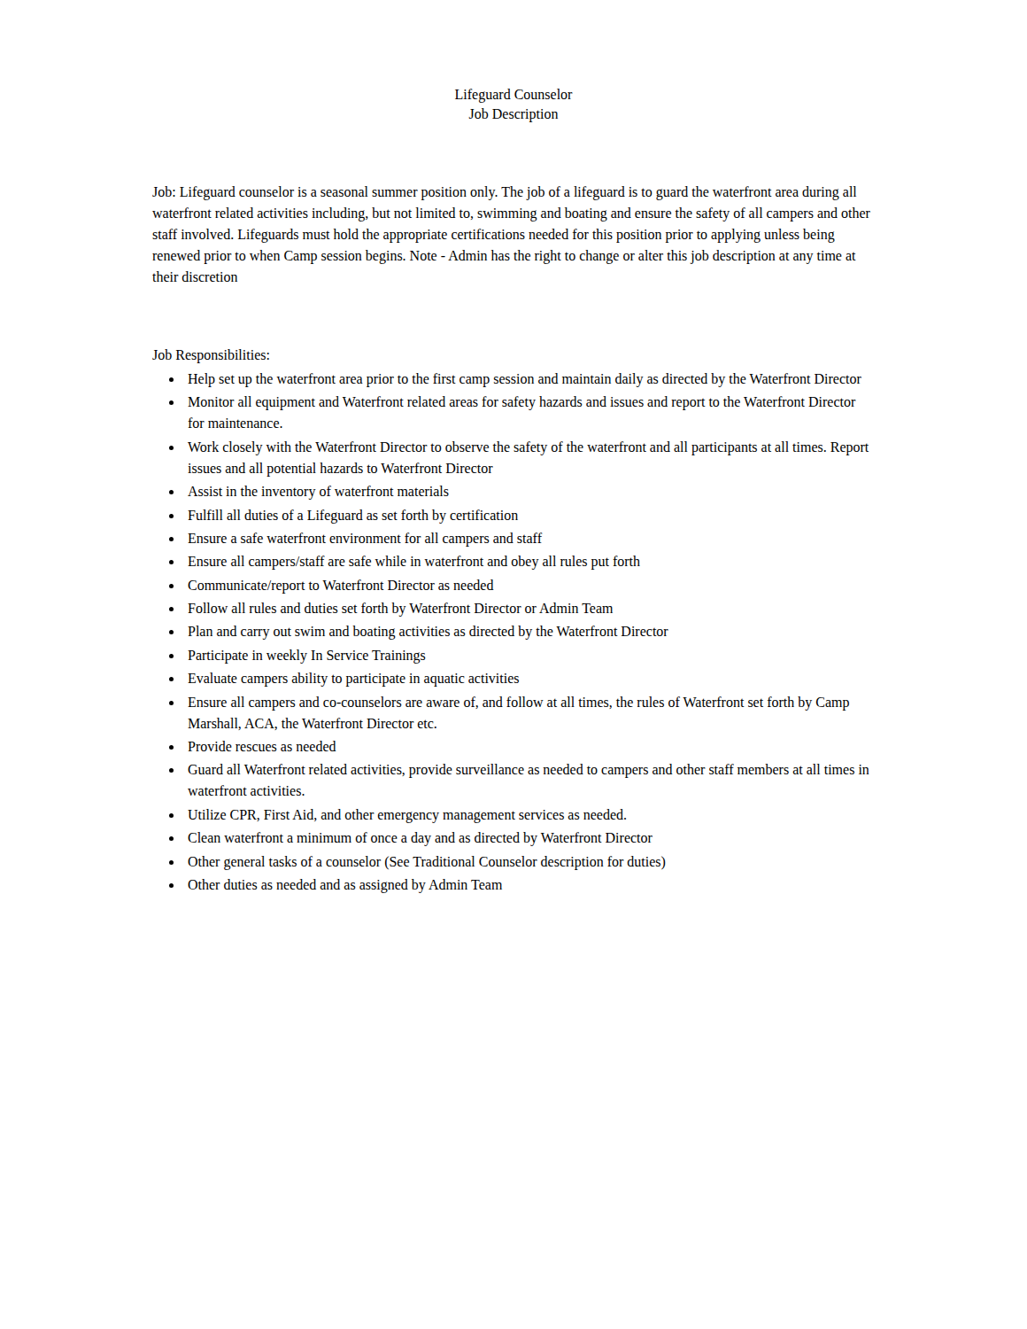Lifeguard Counselor
Job Description
Job: Lifeguard counselor is a seasonal summer position only. The job of a lifeguard is to guard the waterfront area during all waterfront related activities including, but not limited to, swimming and boating and ensure the safety of all campers and other staff involved. Lifeguards must hold the appropriate certifications needed for this position prior to applying unless being renewed prior to when Camp session begins. Note - Admin has the right to change or alter this job description at any time at their discretion
Job Responsibilities:
Help set up the waterfront area prior to the first camp session and maintain daily as directed by the Waterfront Director
Monitor all equipment and Waterfront related areas for safety hazards and issues and report to the Waterfront Director for maintenance.
Work closely with the Waterfront Director to observe the safety of the waterfront and all participants at all times. Report issues and all potential hazards to Waterfront Director
Assist in the inventory of waterfront materials
Fulfill all duties of a Lifeguard as set forth by certification
Ensure a safe waterfront environment for all campers and staff
Ensure all campers/staff are safe while in waterfront and obey all rules put forth
Communicate/report to Waterfront Director as needed
Follow all rules and duties set forth by Waterfront Director or Admin Team
Plan and carry out swim and boating activities as directed by the Waterfront Director
Participate in weekly In Service Trainings
Evaluate campers ability to participate in aquatic activities
Ensure all campers and co-counselors are aware of, and follow at all times, the rules of Waterfront set forth by Camp Marshall, ACA, the Waterfront Director etc.
Provide rescues as needed
Guard all Waterfront related activities, provide surveillance as needed to campers and other staff members at all times in waterfront activities.
Utilize CPR, First Aid, and other emergency management services as needed.
Clean waterfront a minimum of once a day and as directed by Waterfront Director
Other general tasks of a counselor (See Traditional Counselor description for duties)
Other duties as needed and as assigned by Admin Team